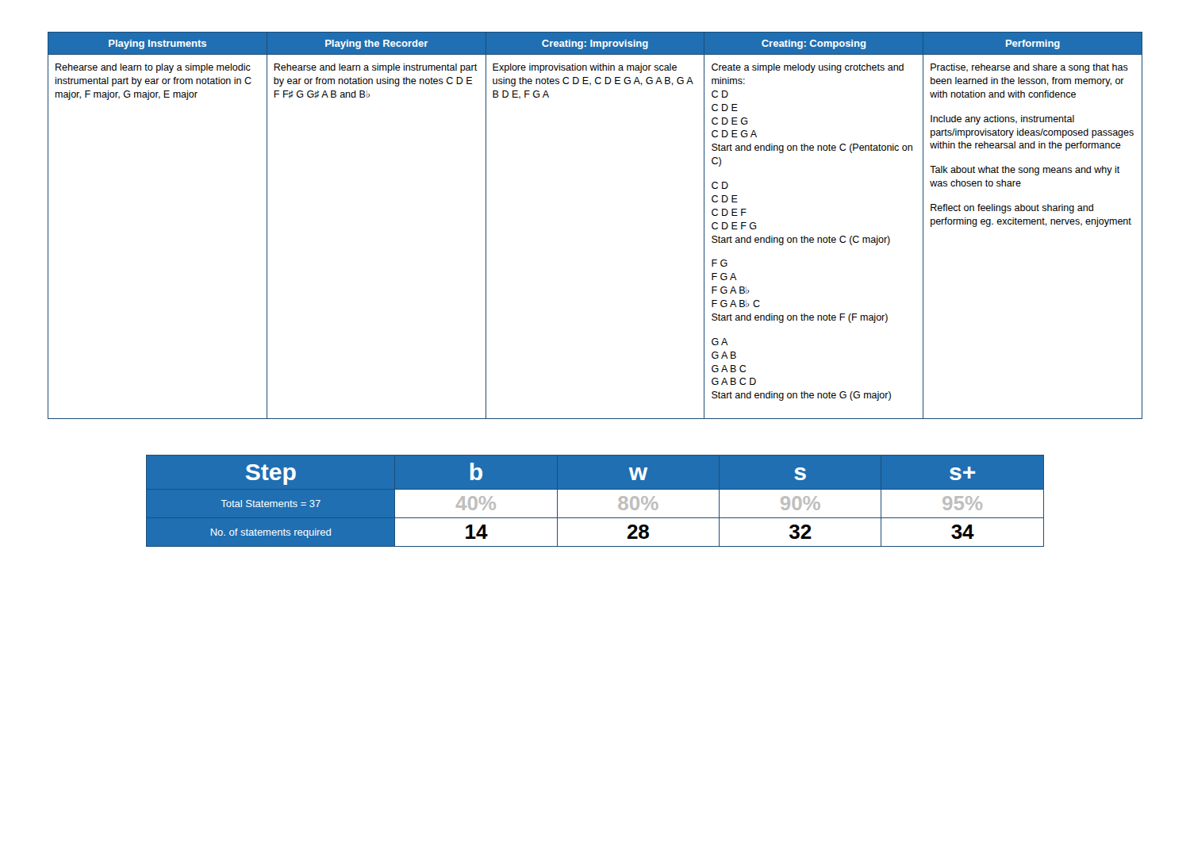| Playing Instruments | Playing the Recorder | Creating: Improvising | Creating: Composing | Performing |
| --- | --- | --- | --- | --- |
| Rehearse and learn to play a simple melodic instrumental part by ear or from notation in C major, F major, G major, E major | Rehearse and learn a simple instrumental part by ear or from notation using the notes C D E F F♯ G G♯ A B and B♭ | Explore improvisation within a major scale using the notes C D E, C D E G A, G A B, G A B D E, F G A | Create a simple melody using crotchets and minims: C D C D E C D E G C D E G A Start and ending on the note C (Pentatonic on C) C D C D E C D E F C D E F G Start and ending on the note C (C major) F G F G A F G A B♭ F G A B♭ C Start and ending on the note F (F major) G A G A B G A B C G A B C D Start and ending on the note G (G major) | Practise, rehearse and share a song that has been learned in the lesson, from memory, or with notation and with confidence Include any actions, instrumental parts/improvisatory ideas/composed passages within the rehearsal and in the performance Talk about what the song means and why it was chosen to share Reflect on feelings about sharing and performing eg. excitement, nerves, enjoyment |
| Step | b | w | s | s+ |
| --- | --- | --- | --- | --- |
| Total Statements = 37 | 40% | 80% | 90% | 95% |
| No. of statements required | 14 | 28 | 32 | 34 |